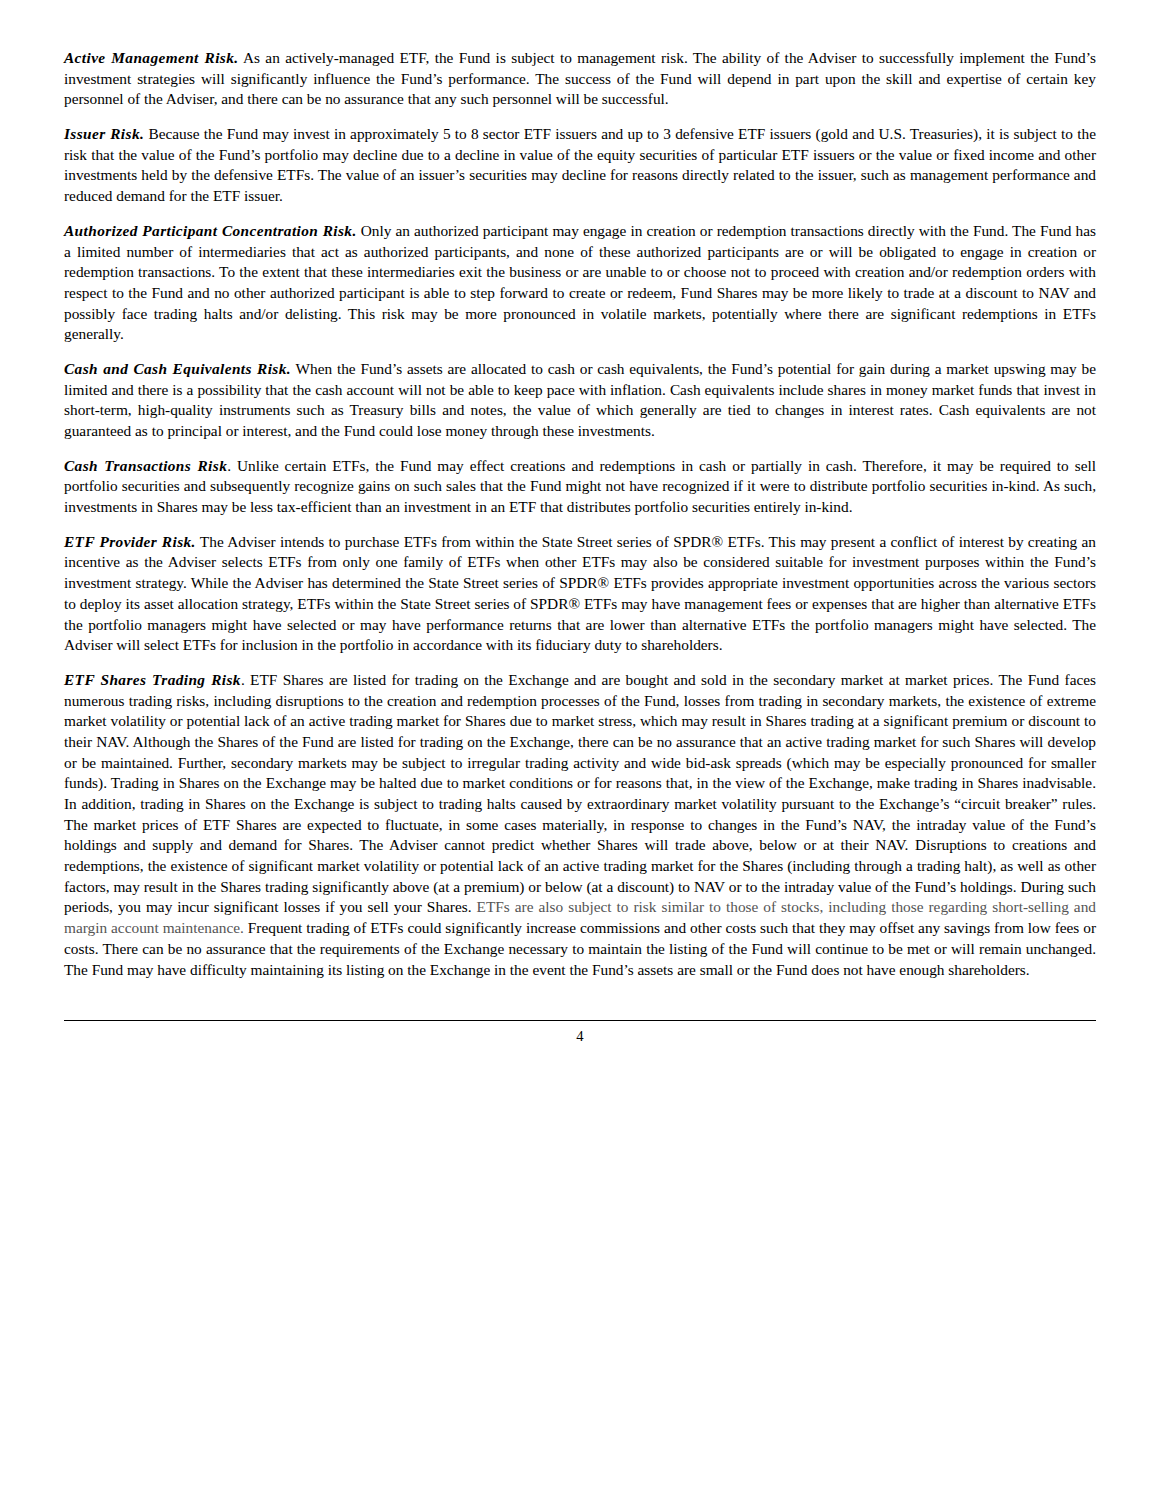Active Management Risk. As an actively-managed ETF, the Fund is subject to management risk. The ability of the Adviser to successfully implement the Fund’s investment strategies will significantly influence the Fund’s performance. The success of the Fund will depend in part upon the skill and expertise of certain key personnel of the Adviser, and there can be no assurance that any such personnel will be successful.
Issuer Risk. Because the Fund may invest in approximately 5 to 8 sector ETF issuers and up to 3 defensive ETF issuers (gold and U.S. Treasuries), it is subject to the risk that the value of the Fund’s portfolio may decline due to a decline in value of the equity securities of particular ETF issuers or the value or fixed income and other investments held by the defensive ETFs. The value of an issuer’s securities may decline for reasons directly related to the issuer, such as management performance and reduced demand for the ETF issuer.
Authorized Participant Concentration Risk. Only an authorized participant may engage in creation or redemption transactions directly with the Fund. The Fund has a limited number of intermediaries that act as authorized participants, and none of these authorized participants are or will be obligated to engage in creation or redemption transactions. To the extent that these intermediaries exit the business or are unable to or choose not to proceed with creation and/or redemption orders with respect to the Fund and no other authorized participant is able to step forward to create or redeem, Fund Shares may be more likely to trade at a discount to NAV and possibly face trading halts and/or delisting. This risk may be more pronounced in volatile markets, potentially where there are significant redemptions in ETFs generally.
Cash and Cash Equivalents Risk. When the Fund’s assets are allocated to cash or cash equivalents, the Fund’s potential for gain during a market upswing may be limited and there is a possibility that the cash account will not be able to keep pace with inflation. Cash equivalents include shares in money market funds that invest in short-term, high-quality instruments such as Treasury bills and notes, the value of which generally are tied to changes in interest rates. Cash equivalents are not guaranteed as to principal or interest, and the Fund could lose money through these investments.
Cash Transactions Risk. Unlike certain ETFs, the Fund may effect creations and redemptions in cash or partially in cash. Therefore, it may be required to sell portfolio securities and subsequently recognize gains on such sales that the Fund might not have recognized if it were to distribute portfolio securities in-kind. As such, investments in Shares may be less tax-efficient than an investment in an ETF that distributes portfolio securities entirely in-kind.
ETF Provider Risk. The Adviser intends to purchase ETFs from within the State Street series of SPDR® ETFs. This may present a conflict of interest by creating an incentive as the Adviser selects ETFs from only one family of ETFs when other ETFs may also be considered suitable for investment purposes within the Fund’s investment strategy. While the Adviser has determined the State Street series of SPDR® ETFs provides appropriate investment opportunities across the various sectors to deploy its asset allocation strategy, ETFs within the State Street series of SPDR® ETFs may have management fees or expenses that are higher than alternative ETFs the portfolio managers might have selected or may have performance returns that are lower than alternative ETFs the portfolio managers might have selected. The Adviser will select ETFs for inclusion in the portfolio in accordance with its fiduciary duty to shareholders.
ETF Shares Trading Risk. ETF Shares are listed for trading on the Exchange and are bought and sold in the secondary market at market prices. The Fund faces numerous trading risks, including disruptions to the creation and redemption processes of the Fund, losses from trading in secondary markets, the existence of extreme market volatility or potential lack of an active trading market for Shares due to market stress, which may result in Shares trading at a significant premium or discount to their NAV. Although the Shares of the Fund are listed for trading on the Exchange, there can be no assurance that an active trading market for such Shares will develop or be maintained. Further, secondary markets may be subject to irregular trading activity and wide bid-ask spreads (which may be especially pronounced for smaller funds). Trading in Shares on the Exchange may be halted due to market conditions or for reasons that, in the view of the Exchange, make trading in Shares inadvisable. In addition, trading in Shares on the Exchange is subject to trading halts caused by extraordinary market volatility pursuant to the Exchange’s “circuit breaker” rules. The market prices of ETF Shares are expected to fluctuate, in some cases materially, in response to changes in the Fund’s NAV, the intraday value of the Fund’s holdings and supply and demand for Shares. The Adviser cannot predict whether Shares will trade above, below or at their NAV. Disruptions to creations and redemptions, the existence of significant market volatility or potential lack of an active trading market for the Shares (including through a trading halt), as well as other factors, may result in the Shares trading significantly above (at a premium) or below (at a discount) to NAV or to the intraday value of the Fund’s holdings. During such periods, you may incur significant losses if you sell your Shares. ETFs are also subject to risk similar to those of stocks, including those regarding short-selling and margin account maintenance. Frequent trading of ETFs could significantly increase commissions and other costs such that they may offset any savings from low fees or costs. There can be no assurance that the requirements of the Exchange necessary to maintain the listing of the Fund will continue to be met or will remain unchanged. The Fund may have difficulty maintaining its listing on the Exchange in the event the Fund’s assets are small or the Fund does not have enough shareholders.
4